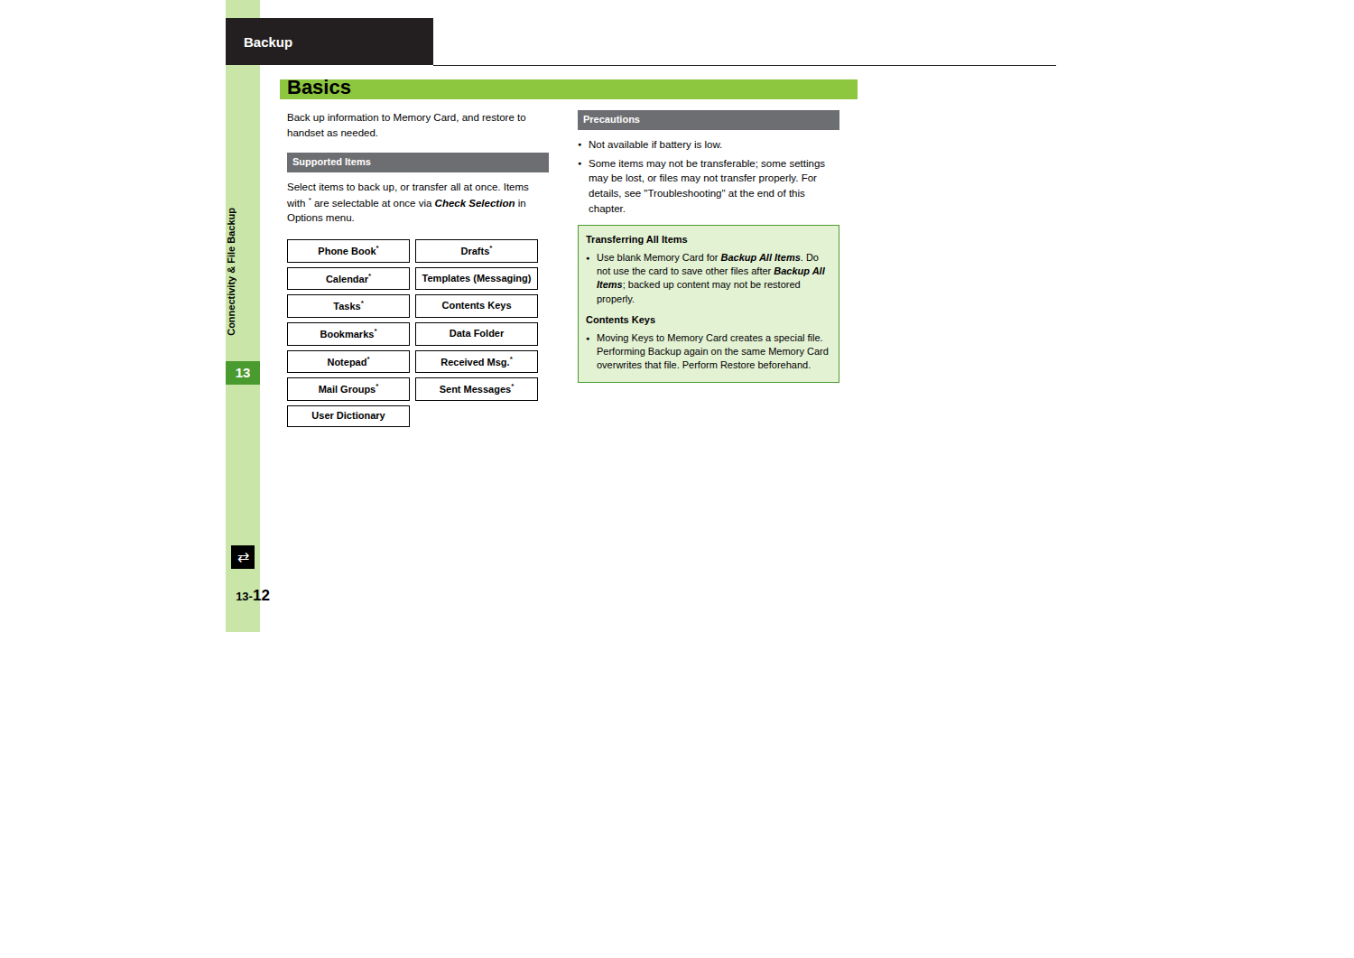Connectivity & File Backup
13
⇄
13-12
Backup
Basics
Back up information to Memory Card, and restore to handset as needed.
Supported Items
Select items to back up, or transfer all at once. Items with * are selectable at once via Check Selection in Options menu.
| Phone Book * | Drafts * |
| Calendar * | Templates (Messaging) |
| Tasks * | Contents Keys |
| Bookmarks * | Data Folder |
| Notepad * | Received Msg. * |
| Mail Groups * | Sent Messages * |
| User Dictionary | |
Precautions
Not available if battery is low.
Some items may not be transferable; some settings may be lost, or files may not transfer properly. For details, see "Troubleshooting" at the end of this chapter.
Transferring All Items
Use blank Memory Card for Backup All Items. Do not use the card to save other files after Backup All Items; backed up content may not be restored properly.
Contents Keys
Moving Keys to Memory Card creates a special file. Performing Backup again on the same Memory Card overwrites that file. Perform Restore beforehand.